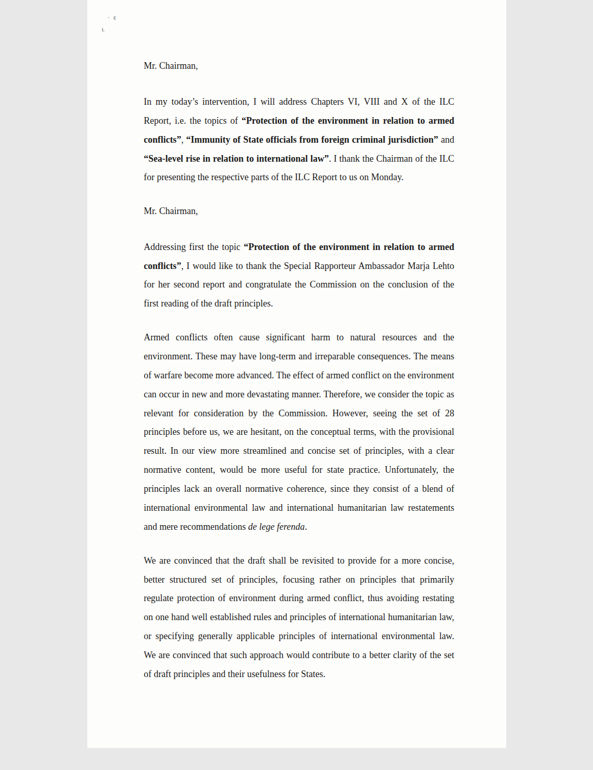·ɛ
ʟ
Mr. Chairman,
In my today’s intervention, I will address Chapters VI, VIII and X of the ILC Report, i.e. the topics of “Protection of the environment in relation to armed conflicts”, “Immunity of State officials from foreign criminal jurisdiction” and “Sea-level rise in relation to international law”. I thank the Chairman of the ILC for presenting the respective parts of the ILC Report to us on Monday.
Mr. Chairman,
Addressing first the topic “Protection of the environment in relation to armed conflicts”, I would like to thank the Special Rapporteur Ambassador Marja Lehto for her second report and congratulate the Commission on the conclusion of the first reading of the draft principles.
Armed conflicts often cause significant harm to natural resources and the environment. These may have long-term and irreparable consequences. The means of warfare become more advanced. The effect of armed conflict on the environment can occur in new and more devastating manner. Therefore, we consider the topic as relevant for consideration by the Commission. However, seeing the set of 28 principles before us, we are hesitant, on the conceptual terms, with the provisional result. In our view more streamlined and concise set of principles, with a clear normative content, would be more useful for state practice. Unfortunately, the principles lack an overall normative coherence, since they consist of a blend of international environmental law and international humanitarian law restatements and mere recommendations de lege ferenda.
We are convinced that the draft shall be revisited to provide for a more concise, better structured set of principles, focusing rather on principles that primarily regulate protection of environment during armed conflict, thus avoiding restating on one hand well established rules and principles of international humanitarian law, or specifying generally applicable principles of international environmental law. We are convinced that such approach would contribute to a better clarity of the set of draft principles and their usefulness for States.